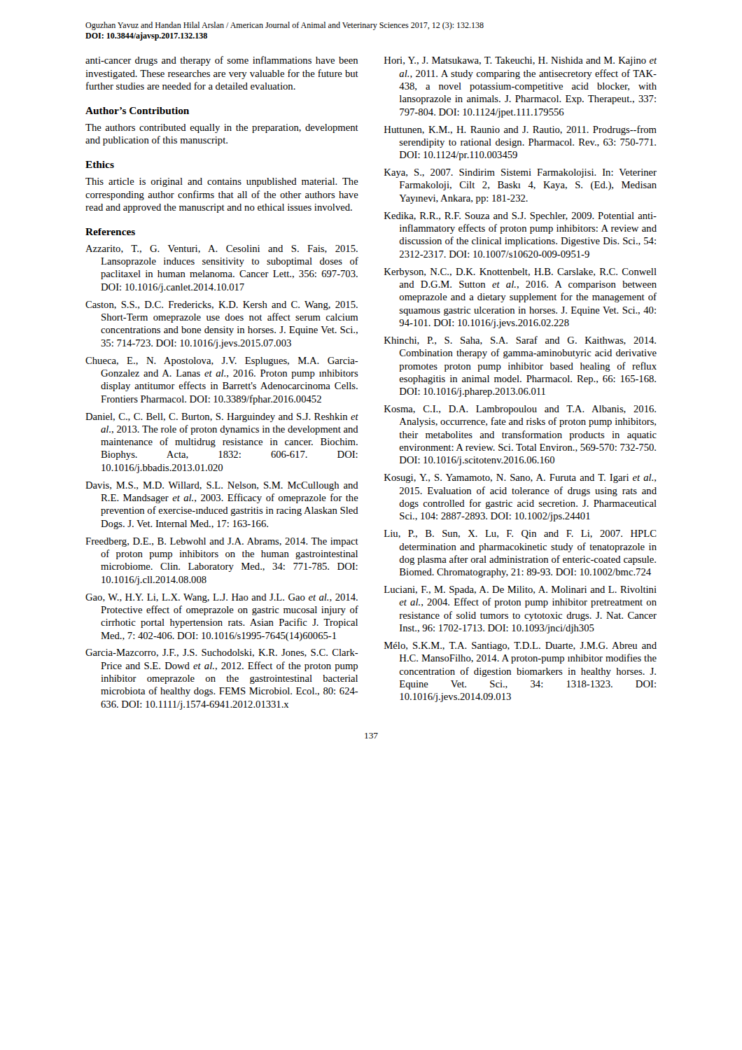Oguzhan Yavuz and Handan Hilal Arslan / American Journal of Animal and Veterinary Sciences 2017, 12 (3): 132.138
DOI: 10.3844/ajavsp.2017.132.138
anti-cancer drugs and therapy of some inflammations have been investigated. These researches are very valuable for the future but further studies are needed for a detailed evaluation.
Author’s Contribution
The authors contributed equally in the preparation, development and publication of this manuscript.
Ethics
This article is original and contains unpublished material. The corresponding author confirms that all of the other authors have read and approved the manuscript and no ethical issues involved.
References
Azzarito, T., G. Venturi, A. Cesolini and S. Fais, 2015. Lansoprazole induces sensitivity to suboptimal doses of paclitaxel in human melanoma. Cancer Lett., 356: 697-703. DOI: 10.1016/j.canlet.2014.10.017
Caston, S.S., D.C. Fredericks, K.D. Kersh and C. Wang, 2015. Short-Term omeprazole use does not affect serum calcium concentrations and bone density in horses. J. Equine Vet. Sci., 35: 714-723. DOI: 10.1016/j.jevs.2015.07.003
Chueca, E., N. Apostolova, J.V. Esplugues, M.A. Garcia-Gonzalez and A. Lanas et al., 2016. Proton pump ınhibitors display antitumor effects in Barrett's Adenocarcinoma Cells. Frontiers Pharmacol. DOI: 10.3389/fphar.2016.00452
Daniel, C., C. Bell, C. Burton, S. Harguindey and S.J. Reshkin et al., 2013. The role of proton dynamics in the development and maintenance of multidrug resistance in cancer. Biochim. Biophys. Acta, 1832: 606-617. DOI: 10.1016/j.bbadis.2013.01.020
Davis, M.S., M.D. Willard, S.L. Nelson, S.M. McCullough and R.E. Mandsager et al., 2003. Efficacy of omeprazole for the prevention of exercise-ınduced gastritis in racing Alaskan Sled Dogs. J. Vet. Internal Med., 17: 163-166.
Freedberg, D.E., B. Lebwohl and J.A. Abrams, 2014. The impact of proton pump inhibitors on the human gastrointestinal microbiome. Clin. Laboratory Med., 34: 771-785. DOI: 10.1016/j.cll.2014.08.008
Gao, W., H.Y. Li, L.X. Wang, L.J. Hao and J.L. Gao et al., 2014. Protective effect of omeprazole on gastric mucosal injury of cirrhotic portal hypertension rats. Asian Pacific J. Tropical Med., 7: 402-406. DOI: 10.1016/s1995-7645(14)60065-1
Garcia-Mazcorro, J.F., J.S. Suchodolski, K.R. Jones, S.C. Clark-Price and S.E. Dowd et al., 2012. Effect of the proton pump inhibitor omeprazole on the gastrointestinal bacterial microbiota of healthy dogs. FEMS Microbiol. Ecol., 80: 624-636. DOI: 10.1111/j.1574-6941.2012.01331.x
Hori, Y., J. Matsukawa, T. Takeuchi, H. Nishida and M. Kajino et al., 2011. A study comparing the antisecretory effect of TAK-438, a novel potassium-competitive acid blocker, with lansoprazole in animals. J. Pharmacol. Exp. Therapeut., 337: 797-804. DOI: 10.1124/jpet.111.179556
Huttunen, K.M., H. Raunio and J. Rautio, 2011. Prodrugs--from serendipity to rational design. Pharmacol. Rev., 63: 750-771. DOI: 10.1124/pr.110.003459
Kaya, S., 2007. Sindirim Sistemi Farmakolojisi. In: Veteriner Farmakoloji, Cilt 2, Baskı 4, Kaya, S. (Ed.), Medisan Yayınevi, Ankara, pp: 181-232.
Kedika, R.R., R.F. Souza and S.J. Spechler, 2009. Potential anti-inflammatory effects of proton pump inhibitors: A review and discussion of the clinical implications. Digestive Dis. Sci., 54: 2312-2317. DOI: 10.1007/s10620-009-0951-9
Kerbyson, N.C., D.K. Knottenbelt, H.B. Carslake, R.C. Conwell and D.G.M. Sutton et al., 2016. A comparison between omeprazole and a dietary supplement for the management of squamous gastric ulceration in horses. J. Equine Vet. Sci., 40: 94-101. DOI: 10.1016/j.jevs.2016.02.228
Khinchi, P., S. Saha, S.A. Saraf and G. Kaithwas, 2014. Combination therapy of gamma-aminobutyric acid derivative promotes proton pump inhibitor based healing of reflux esophagitis in animal model. Pharmacol. Rep., 66: 165-168. DOI: 10.1016/j.pharep.2013.06.011
Kosma, C.I., D.A. Lambropoulou and T.A. Albanis, 2016. Analysis, occurrence, fate and risks of proton pump inhibitors, their metabolites and transformation products in aquatic environment: A review. Sci. Total Environ., 569-570: 732-750. DOI: 10.1016/j.scitotenv.2016.06.160
Kosugi, Y., S. Yamamoto, N. Sano, A. Furuta and T. Igari et al., 2015. Evaluation of acid tolerance of drugs using rats and dogs controlled for gastric acid secretion. J. Pharmaceutical Sci., 104: 2887-2893. DOI: 10.1002/jps.24401
Liu, P., B. Sun, X. Lu, F. Qin and F. Li, 2007. HPLC determination and pharmacokinetic study of tenatoprazole in dog plasma after oral administration of enteric-coated capsule. Biomed. Chromatography, 21: 89-93. DOI: 10.1002/bmc.724
Luciani, F., M. Spada, A. De Milito, A. Molinari and L. Rivoltini et al., 2004. Effect of proton pump inhibitor pretreatment on resistance of solid tumors to cytotoxic drugs. J. Nat. Cancer Inst., 96: 1702-1713. DOI: 10.1093/jnci/djh305
Mélo, S.K.M., T.A. Santiago, T.D.L. Duarte, J.M.G. Abreu and H.C. MansoFilho, 2014. A proton-pump ınhibitor modifies the concentration of digestion biomarkers in healthy horses. J. Equine Vet. Sci., 34: 1318-1323. DOI: 10.1016/j.jevs.2014.09.013
137